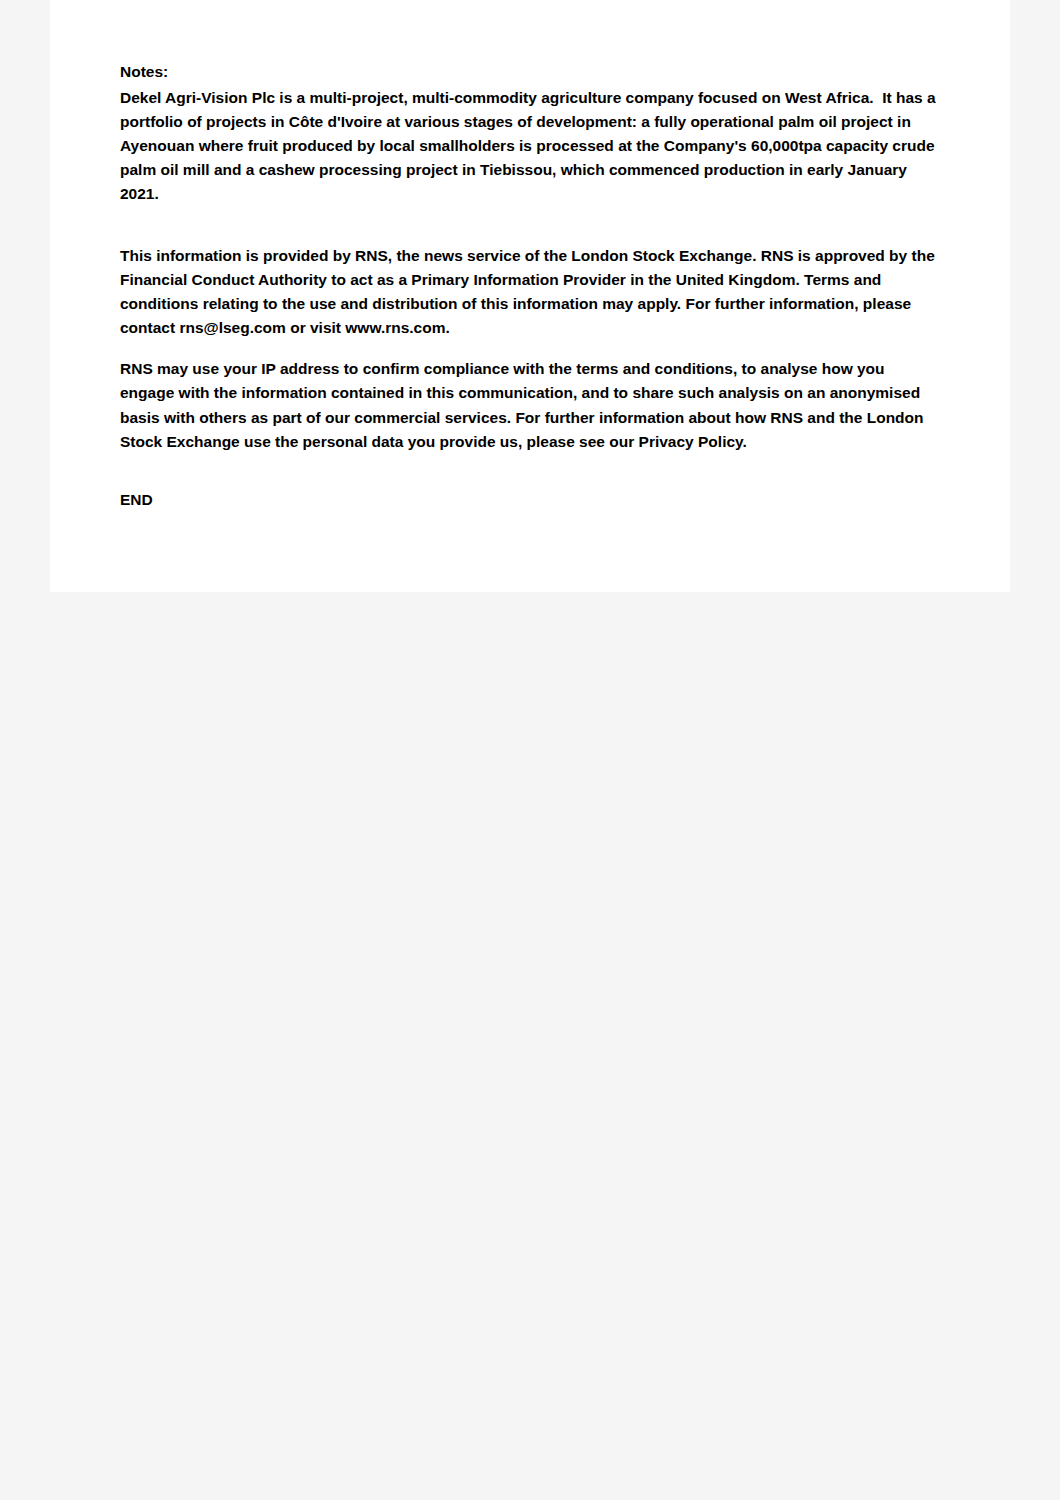Notes:
Dekel Agri-Vision Plc is a multi-project, multi-commodity agriculture company focused on West Africa. It has a portfolio of projects in Côte d'Ivoire at various stages of development: a fully operational palm oil project in Ayenouan where fruit produced by local smallholders is processed at the Company's 60,000tpa capacity crude palm oil mill and a cashew processing project in Tiebissou, which commenced production in early January 2021.
This information is provided by RNS, the news service of the London Stock Exchange. RNS is approved by the Financial Conduct Authority to act as a Primary Information Provider in the United Kingdom. Terms and conditions relating to the use and distribution of this information may apply. For further information, please contact rns@lseg.com or visit www.rns.com.
RNS may use your IP address to confirm compliance with the terms and conditions, to analyse how you engage with the information contained in this communication, and to share such analysis on an anonymised basis with others as part of our commercial services. For further information about how RNS and the London Stock Exchange use the personal data you provide us, please see our Privacy Policy.
END